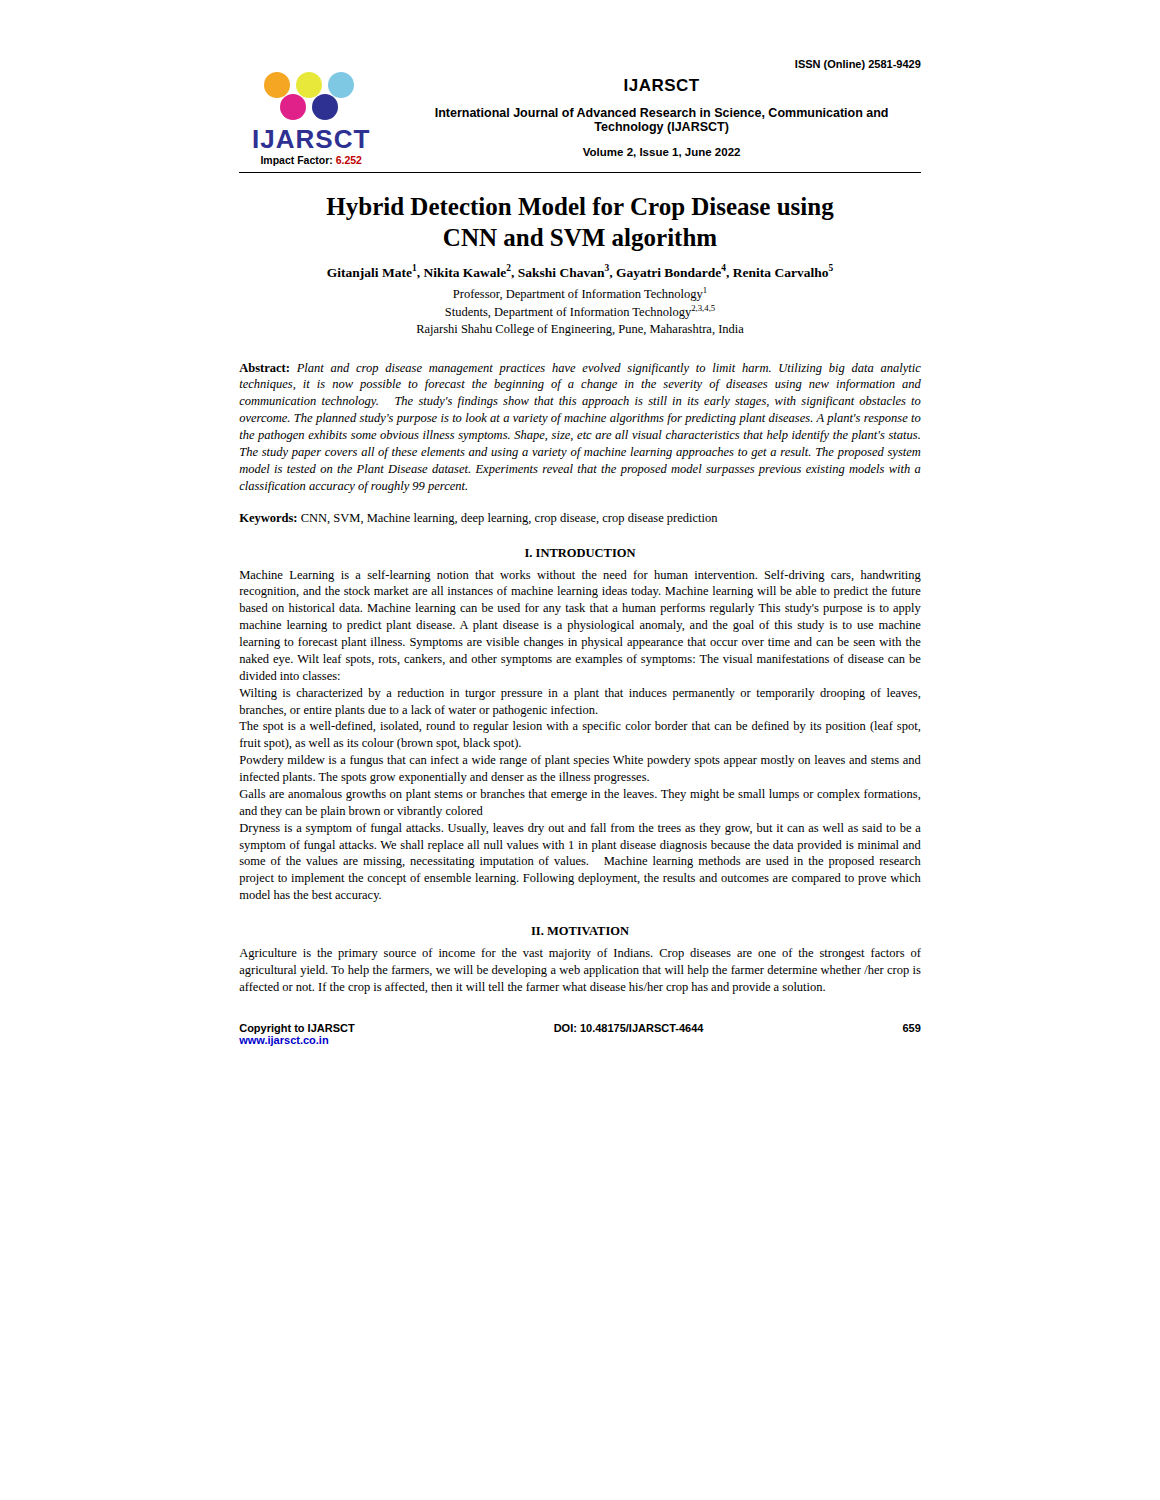ISSN (Online) 2581-9429
IJARSCT
Impact Factor: 6.252
IJARSCT
International Journal of Advanced Research in Science, Communication and Technology (IJARSCT)
Volume 2, Issue 1, June 2022
Hybrid Detection Model for Crop Disease using
CNN and SVM algorithm
Gitanjali Mate1, Nikita Kawale2, Sakshi Chavan3, Gayatri Bondarde4, Renita Carvalho5
Professor, Department of Information Technology1
Students, Department of Information Technology2,3,4,5
Rajarshi Shahu College of Engineering, Pune, Maharashtra, India
Abstract: Plant and crop disease management practices have evolved significantly to limit harm. Utilizing big data analytic techniques, it is now possible to forecast the beginning of a change in the severity of diseases using new information and communication technology. The study's findings show that this approach is still in its early stages, with significant obstacles to overcome. The planned study's purpose is to look at a variety of machine algorithms for predicting plant diseases. A plant's response to the pathogen exhibits some obvious illness symptoms. Shape, size, etc are all visual characteristics that help identify the plant's status. The study paper covers all of these elements and using a variety of machine learning approaches to get a result. The proposed system model is tested on the Plant Disease dataset. Experiments reveal that the proposed model surpasses previous existing models with a classification accuracy of roughly 99 percent.
Keywords: CNN, SVM, Machine learning, deep learning, crop disease, crop disease prediction
I. INTRODUCTION
Machine Learning is a self-learning notion that works without the need for human intervention. Self-driving cars, handwriting recognition, and the stock market are all instances of machine learning ideas today. Machine learning will be able to predict the future based on historical data. Machine learning can be used for any task that a human performs regularly This study's purpose is to apply machine learning to predict plant disease. A plant disease is a physiological anomaly, and the goal of this study is to use machine learning to forecast plant illness. Symptoms are visible changes in physical appearance that occur over time and can be seen with the naked eye. Wilt leaf spots, rots, cankers, and other symptoms are examples of symptoms: The visual manifestations of disease can be divided into classes:
Wilting is characterized by a reduction in turgor pressure in a plant that induces permanently or temporarily drooping of leaves, branches, or entire plants due to a lack of water or pathogenic infection.
The spot is a well-defined, isolated, round to regular lesion with a specific color border that can be defined by its position (leaf spot, fruit spot), as well as its colour (brown spot, black spot).
Powdery mildew is a fungus that can infect a wide range of plant species White powdery spots appear mostly on leaves and stems and infected plants. The spots grow exponentially and denser as the illness progresses.
Galls are anomalous growths on plant stems or branches that emerge in the leaves. They might be small lumps or complex formations, and they can be plain brown or vibrantly colored
Dryness is a symptom of fungal attacks. Usually, leaves dry out and fall from the trees as they grow, but it can as well as said to be a symptom of fungal attacks. We shall replace all null values with 1 in plant disease diagnosis because the data provided is minimal and some of the values are missing, necessitating imputation of values. Machine learning methods are used in the proposed research project to implement the concept of ensemble learning. Following deployment, the results and outcomes are compared to prove which model has the best accuracy.
II. MOTIVATION
Agriculture is the primary source of income for the vast majority of Indians. Crop diseases are one of the strongest factors of agricultural yield. To help the farmers, we will be developing a web application that will help the farmer determine whether /her crop is affected or not. If the crop is affected, then it will tell the farmer what disease his/her crop has and provide a solution.
Copyright to IJARSCT
www.ijarsct.co.in
DOI: 10.48175/IJARSCT-4644
659